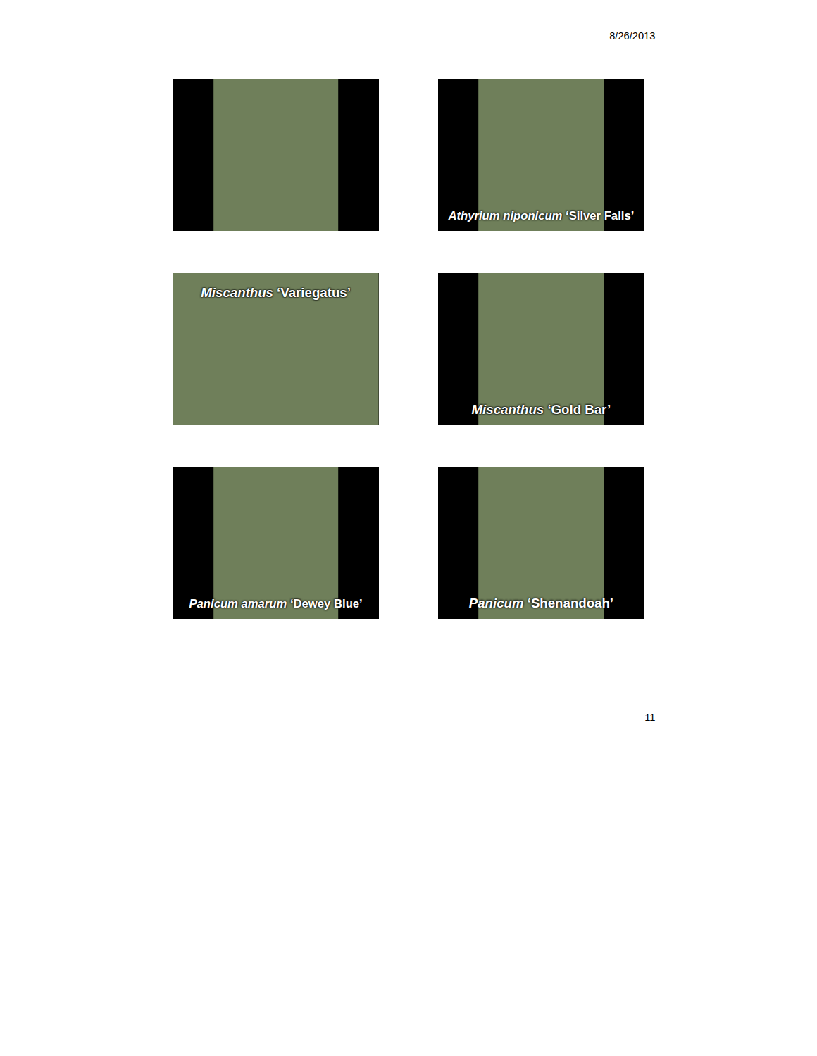8/26/2013
Athyrium niponicum ‘Silver Falls’
Miscanthus ‘Variegatus’
Miscanthus ‘Gold Bar’
Panicum amarum ‘Dewey Blue’
Panicum ‘Shenandoah’
11